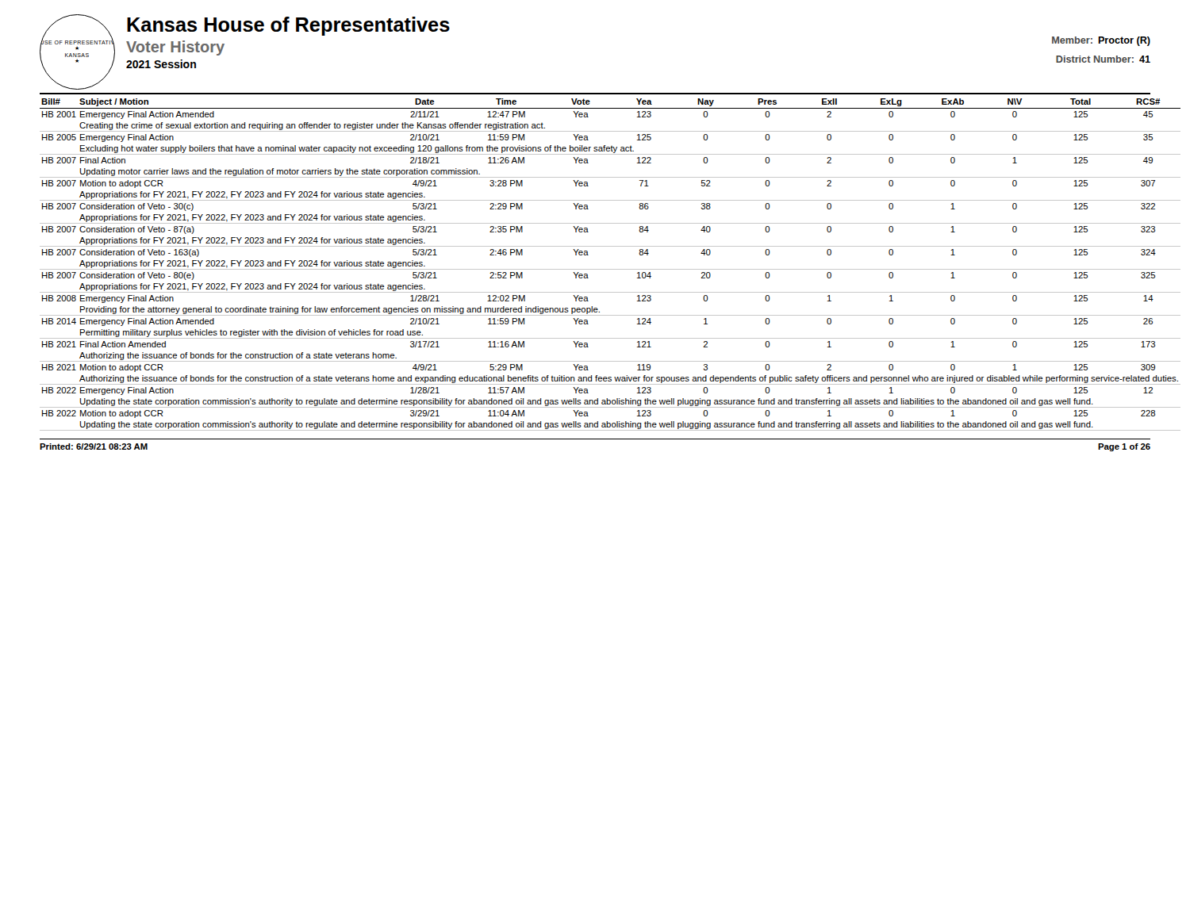HOUSE OF REPRESENTATIVES
★
KANSAS
★
Kansas House of Representatives
Voter History
2021 Session
Member: Proctor (R)
District Number: 41
| Bill# | Subject / Motion | Date | Time | Vote | Yea | Nay | Pres | ExII | ExLg | ExAb | N\V | Total | RCS# |
| --- | --- | --- | --- | --- | --- | --- | --- | --- | --- | --- | --- | --- | --- |
| HB 2001 | Emergency Final Action Amended | 2/11/21 | 12:47 PM | Yea | 123 | 0 | 0 | 2 | 0 | 0 | 0 | 125 | 45 |
| | Creating the crime of sexual extortion and requiring an offender to register under the Kansas offender registration act. |
| HB 2005 | Emergency Final Action | 2/10/21 | 11:59 PM | Yea | 125 | 0 | 0 | 0 | 0 | 0 | 0 | 125 | 35 |
| | Excluding hot water supply boilers that have a nominal water capacity not exceeding 120 gallons from the provisions of the boiler safety act. |
| HB 2007 | Final Action | 2/18/21 | 11:26 AM | Yea | 122 | 0 | 0 | 2 | 0 | 0 | 1 | 125 | 49 |
| | Updating motor carrier laws and the regulation of motor carriers by the state corporation commission. |
| HB 2007 | Motion to adopt CCR | 4/9/21 | 3:28 PM | Yea | 71 | 52 | 0 | 2 | 0 | 0 | 0 | 125 | 307 |
| | Appropriations for FY 2021, FY 2022, FY 2023 and FY 2024 for various state agencies. |
| HB 2007 | Consideration of Veto - 30(c) | 5/3/21 | 2:29 PM | Yea | 86 | 38 | 0 | 0 | 0 | 1 | 0 | 125 | 322 |
| | Appropriations for FY 2021, FY 2022, FY 2023 and FY 2024 for various state agencies. |
| HB 2007 | Consideration of Veto - 87(a) | 5/3/21 | 2:35 PM | Yea | 84 | 40 | 0 | 0 | 0 | 1 | 0 | 125 | 323 |
| | Appropriations for FY 2021, FY 2022, FY 2023 and FY 2024 for various state agencies. |
| HB 2007 | Consideration of Veto - 163(a) | 5/3/21 | 2:46 PM | Yea | 84 | 40 | 0 | 0 | 0 | 1 | 0 | 125 | 324 |
| | Appropriations for FY 2021, FY 2022, FY 2023 and FY 2024 for various state agencies. |
| HB 2007 | Consideration of Veto - 80(e) | 5/3/21 | 2:52 PM | Yea | 104 | 20 | 0 | 0 | 0 | 1 | 0 | 125 | 325 |
| | Appropriations for FY 2021, FY 2022, FY 2023 and FY 2024 for various state agencies. |
| HB 2008 | Emergency Final Action | 1/28/21 | 12:02 PM | Yea | 123 | 0 | 0 | 1 | 1 | 0 | 0 | 125 | 14 |
| | Providing for the attorney general to coordinate training for law enforcement agencies on missing and murdered indigenous people. |
| HB 2014 | Emergency Final Action Amended | 2/10/21 | 11:59 PM | Yea | 124 | 1 | 0 | 0 | 0 | 0 | 0 | 125 | 26 |
| | Permitting military surplus vehicles to register with the division of vehicles for road use. |
| HB 2021 | Final Action Amended | 3/17/21 | 11:16 AM | Yea | 121 | 2 | 0 | 1 | 0 | 1 | 0 | 125 | 173 |
| | Authorizing the issuance of bonds for the construction of a state veterans home. |
| HB 2021 | Motion to adopt CCR | 4/9/21 | 5:29 PM | Yea | 119 | 3 | 0 | 2 | 0 | 0 | 1 | 125 | 309 |
| | Authorizing the issuance of bonds for the construction of a state veterans home and expanding educational benefits of tuition and fees waiver for spouses and dependents of public safety officers and personnel who are injured or disabled while performing service-related duties. |
| HB 2022 | Emergency Final Action | 1/28/21 | 11:57 AM | Yea | 123 | 0 | 0 | 1 | 1 | 0 | 0 | 125 | 12 |
| | Updating the state corporation commission's authority to regulate and determine responsibility for abandoned oil and gas wells and abolishing the well plugging assurance fund and transferring all assets and liabilities to the abandoned oil and gas well fund. |
| HB 2022 | Motion to adopt CCR | 3/29/21 | 11:04 AM | Yea | 123 | 0 | 0 | 1 | 0 | 1 | 0 | 125 | 228 |
| | Updating the state corporation commission's authority to regulate and determine responsibility for abandoned oil and gas wells and abolishing the well plugging assurance fund and transferring all assets and liabilities to the abandoned oil and gas well fund. |
Printed: 6/29/21 08:23 AM
Page 1 of 26